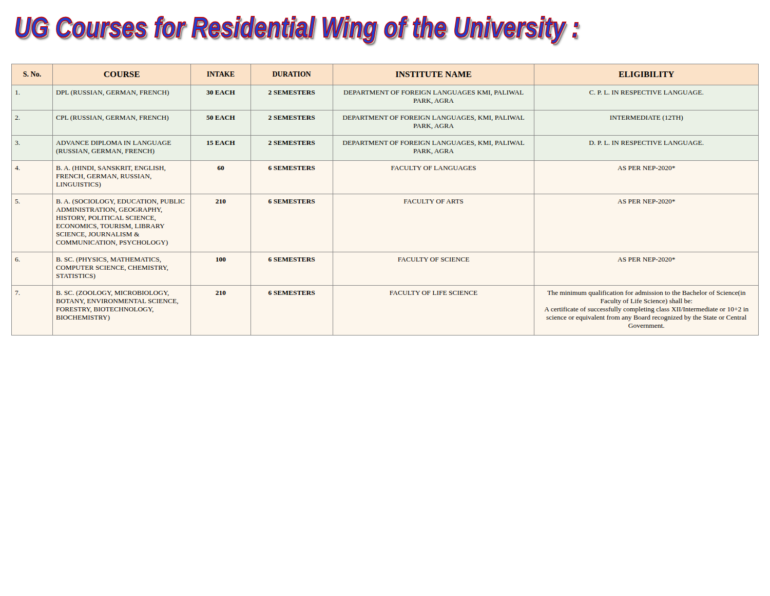UG Courses for Residential Wing of the University :
| S. No. | COURSE | INTAKE | DURATION | INSTITUTE NAME | ELIGIBILITY |
| --- | --- | --- | --- | --- | --- |
| 1. | DPL (RUSSIAN, GERMAN, FRENCH) | 30 EACH | 2 SEMESTERS | DEPARTMENT OF FOREIGN LANGUAGES KMI, PALIWAL PARK, AGRA | C. P. L. IN RESPECTIVE LANGUAGE. |
| 2. | CPL (RUSSIAN, GERMAN, FRENCH) | 50 EACH | 2 SEMESTERS | DEPARTMENT OF FOREIGN LANGUAGES, KMI, PALIWAL PARK, AGRA | INTERMEDIATE (12TH) |
| 3. | ADVANCE DIPLOMA IN LANGUAGE (RUSSIAN, GERMAN, FRENCH) | 15 EACH | 2 SEMESTERS | DEPARTMENT OF FOREIGN LANGUAGES, KMI, PALIWAL PARK, AGRA | D. P. L. IN RESPECTIVE LANGUAGE. |
| 4. | B. A. (HINDI, SANSKRIT, ENGLISH, FRENCH, GERMAN, RUSSIAN, LINGUISTICS) | 60 | 6 SEMESTERS | FACULTY OF LANGUAGES | AS PER NEP-2020* |
| 5. | B. A. (SOCIOLOGY, EDUCATION, PUBLIC ADMINISTRATION, GEOGRAPHY, HISTORY, POLITICAL SCIENCE, ECONOMICS, TOURISM, LIBRARY SCIENCE, JOURNALISM & COMMUNICATION, PSYCHOLOGY) | 210 | 6 SEMESTERS | FACULTY OF ARTS | AS PER NEP-2020* |
| 6. | B. Sc. (PHYSICS, MATHEMATICS, COMPUTER SCIENCE, CHEMISTRY, STATISTICS) | 100 | 6 SEMESTERS | FACULTY OF SCIENCE | AS PER NEP-2020* |
| 7. | B. Sc. (ZOOLOGY, MICROBIOLOGY, BOTANY, ENVIRONMENTAL SCIENCE, FORESTRY, BIOTECHNOLOGY, BIOCHEMISTRY) | 210 | 6 SEMESTERS | FACULTY OF LIFE SCIENCE | The minimum qualification for admission to the Bachelor of Science(in Faculty of Life Science) shall be: A certificate of successfully completing class XII/Intermediate or 10+2 in science or equivalent from any Board recognized by the State or Central Government. |